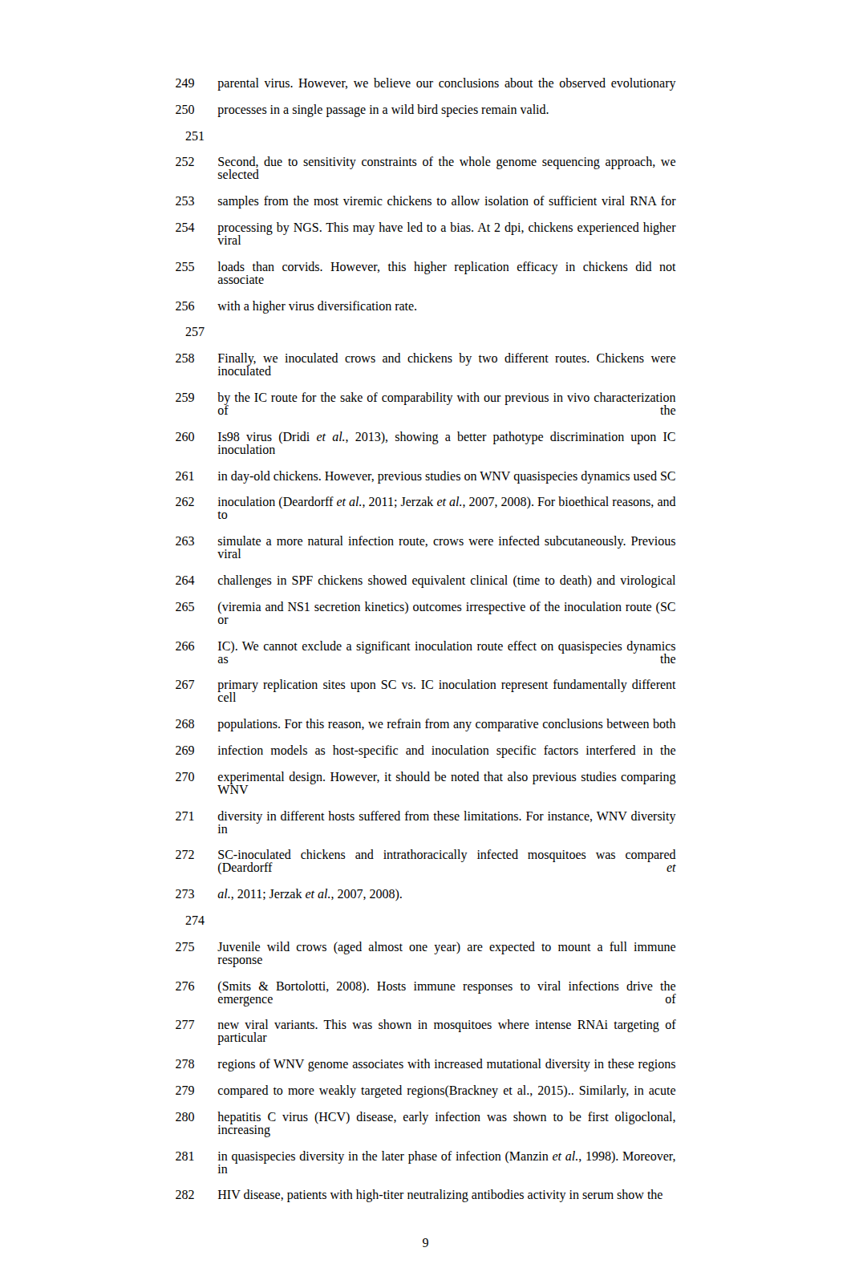parental virus. However, we believe our conclusions about the observed evolutionary processes in a single passage in a wild bird species remain valid. Second, due to sensitivity constraints of the whole genome sequencing approach, we selected samples from the most viremic chickens to allow isolation of sufficient viral RNA for processing by NGS. This may have led to a bias. At 2 dpi, chickens experienced higher viral loads than corvids. However, this higher replication efficacy in chickens did not associate with a higher virus diversification rate. Finally, we inoculated crows and chickens by two different routes. Chickens were inoculated by the IC route for the sake of comparability with our previous in vivo characterization of the Is98 virus (Dridi et al., 2013), showing a better pathotype discrimination upon IC inoculation in day-old chickens. However, previous studies on WNV quasispecies dynamics used SC inoculation (Deardorff et al., 2011; Jerzak et al., 2007, 2008). For bioethical reasons, and to simulate a more natural infection route, crows were infected subcutaneously. Previous viral challenges in SPF chickens showed equivalent clinical (time to death) and virological (viremia and NS1 secretion kinetics) outcomes irrespective of the inoculation route (SC or IC). We cannot exclude a significant inoculation route effect on quasispecies dynamics as the primary replication sites upon SC vs. IC inoculation represent fundamentally different cell populations. For this reason, we refrain from any comparative conclusions between both infection models as host-specific and inoculation specific factors interfered in the experimental design. However, it should be noted that also previous studies comparing WNV diversity in different hosts suffered from these limitations. For instance, WNV diversity in SC-inoculated chickens and intrathoracically infected mosquitoes was compared (Deardorff et al., 2011; Jerzak et al., 2007, 2008). Juvenile wild crows (aged almost one year) are expected to mount a full immune response (Smits & Bortolotti, 2008). Hosts immune responses to viral infections drive the emergence of new viral variants. This was shown in mosquitoes where intense RNAi targeting of particular regions of WNV genome associates with increased mutational diversity in these regions compared to more weakly targeted regions(Brackney et al., 2015).. Similarly, in acute hepatitis C virus (HCV) disease, early infection was shown to be first oligoclonal, increasing in quasispecies diversity in the later phase of infection (Manzin et al., 1998). Moreover, in HIV disease, patients with high-titer neutralizing antibodies activity in serum show the
9